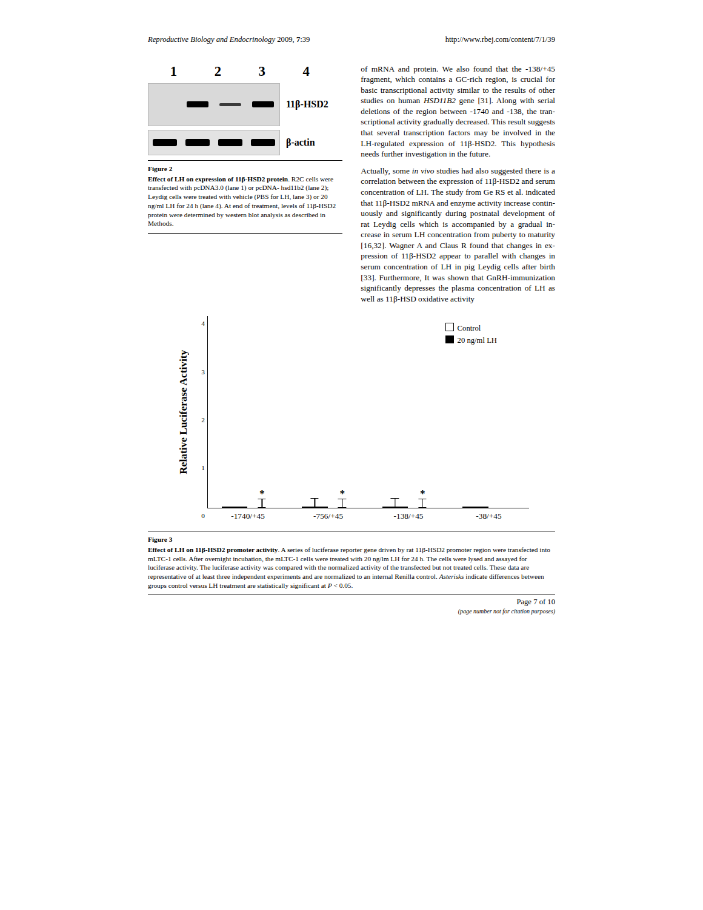Reproductive Biology and Endocrinology 2009, 7:39
http://www.rbej.com/content/7/1/39
1234
11β-HSD2
β-actin
Figure 2 Effect of LH on expression of 11β-HSD2 protein. R2C cells were transfected with pcDNA3.0 (lane 1) or pcDNA- hsd11b2 (lane 2); Leydig cells were treated with vehicle (PBS for LH, lane 3) or 20 ng/ml LH for 24 h (lane 4). At end of treatment, levels of 11β-HSD2 protein were determined by western blot analysis as described in Methods.
of mRNA and protein. We also found that the -138/+45 fragment, which contains a GC-rich region, is crucial for basic transcriptional activity similar to the results of other studies on human HSD11B2 gene [31]. Along with serial deletions of the region between -1740 and -138, the transcriptional activity gradually decreased. This result suggests that several transcription factors may be involved in the LH-regulated expression of 11β-HSD2. This hypothesis needs further investigation in the future.
Actually, some in vivo studies had also suggested there is a correlation between the expression of 11β-HSD2 and serum concentration of LH. The study from Ge RS et al. indicated that 11β-HSD2 mRNA and enzyme activity increase continuously and significantly during postnatal development of rat Leydig cells which is accompanied by a gradual increase in serum LH concentration from puberty to maturity [16,32]. Wagner A and Claus R found that changes in expression of 11β-HSD2 appear to parallel with changes in serum concentration of LH in pig Leydig cells after birth [33]. Furthermore, It was shown that GnRH-immunization significantly depresses the plasma concentration of LH as well as 11β-HSD oxidative activity
Control
20 ng/ml LH
Relative Luciferase Activity
4
3
2
1
0
*
*
*
-1740/+45 -756/+45 -138/+45 -38/+45
Figure 3 Effect of LH on 11β-HSD2 promoter activity. A series of luciferase reporter gene driven by rat 11β-HSD2 promoter region were transfected into mLTC-1 cells. After overnight incubation, the mLTC-1 cells were treated with 20 ng/lm LH for 24 h. The cells were lysed and assayed for luciferase activity. The luciferase activity was compared with the normalized activity of the transfected but not treated cells. These data are representative of at least three independent experiments and are normalized to an internal Renilla control. Asterisks indicate differences between groups control versus LH treatment are statistically significant at P < 0.05.
Page 7 of 10
(page number not for citation purposes)